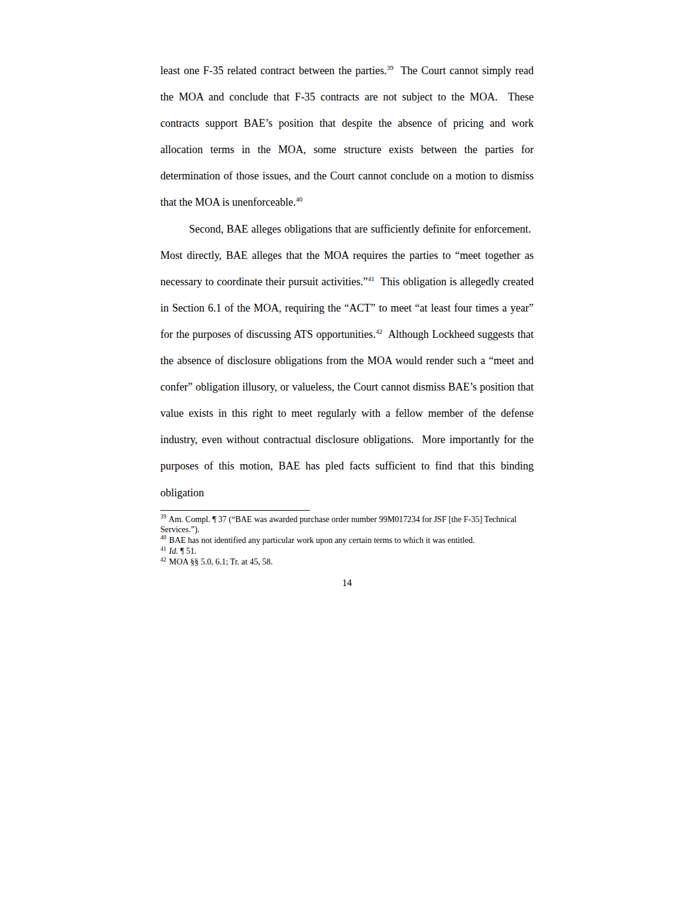least one F-35 related contract between the parties.39 The Court cannot simply read the MOA and conclude that F-35 contracts are not subject to the MOA. These contracts support BAE’s position that despite the absence of pricing and work allocation terms in the MOA, some structure exists between the parties for determination of those issues, and the Court cannot conclude on a motion to dismiss that the MOA is unenforceable.40
Second, BAE alleges obligations that are sufficiently definite for enforcement. Most directly, BAE alleges that the MOA requires the parties to “meet together as necessary to coordinate their pursuit activities.”41 This obligation is allegedly created in Section 6.1 of the MOA, requiring the “ACT” to meet “at least four times a year” for the purposes of discussing ATS opportunities.42 Although Lockheed suggests that the absence of disclosure obligations from the MOA would render such a “meet and confer” obligation illusory, or valueless, the Court cannot dismiss BAE’s position that value exists in this right to meet regularly with a fellow member of the defense industry, even without contractual disclosure obligations. More importantly for the purposes of this motion, BAE has pled facts sufficient to find that this binding obligation
39 Am. Compl. ¶ 37 (“BAE was awarded purchase order number 99M017234 for JSF [the F-35] Technical Services.”).
40 BAE has not identified any particular work upon any certain terms to which it was entitled.
41 Id. ¶ 51.
42 MOA §§ 5.0, 6.1; Tr. at 45, 58.
14